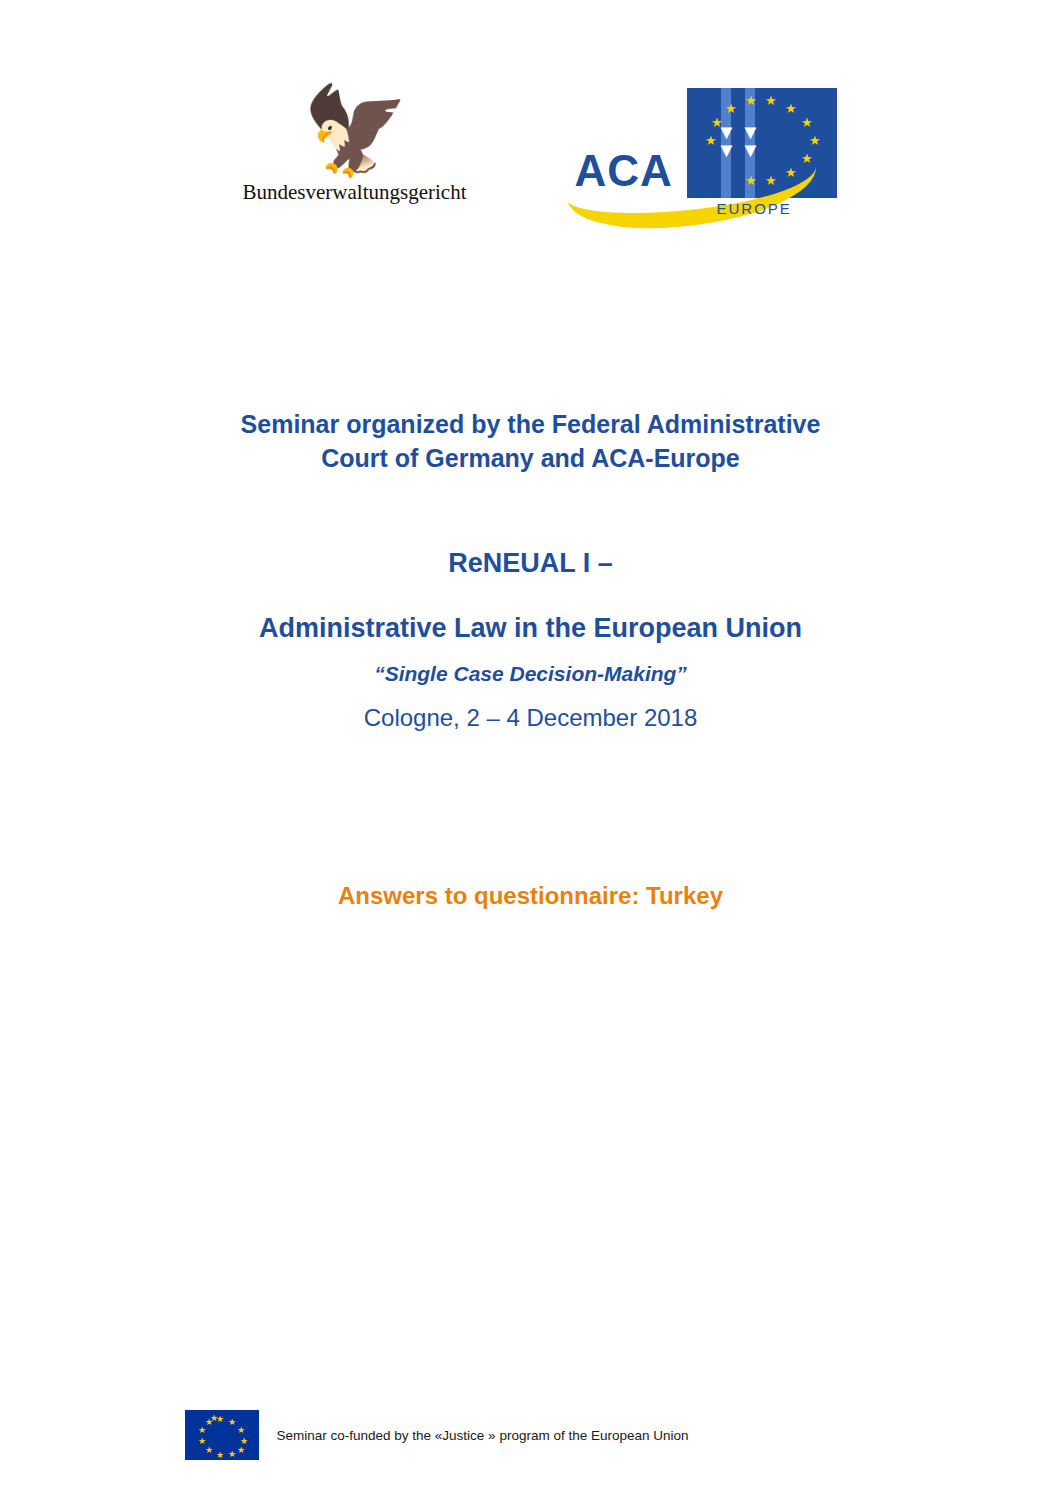🦅
Bundesverwaltungsgericht
▼
▼
▼
▼
★ ★ ★ ★ ★ ★ ★ ★ ★ ★ ★ ★
ACA
EUROPE
Seminar organized by the Federal Administrative Court of Germany and ACA-Europe
ReNEUAL I –
Administrative Law in the European Union
“Single Case Decision-Making”
Cologne, 2 – 4 December 2018
Answers to questionnaire: Turkey
★ ★ ★ ★ ★ ★ ★ ★ ★ ★ ★ ★
Seminar co-funded by the «Justice » program of the European Union